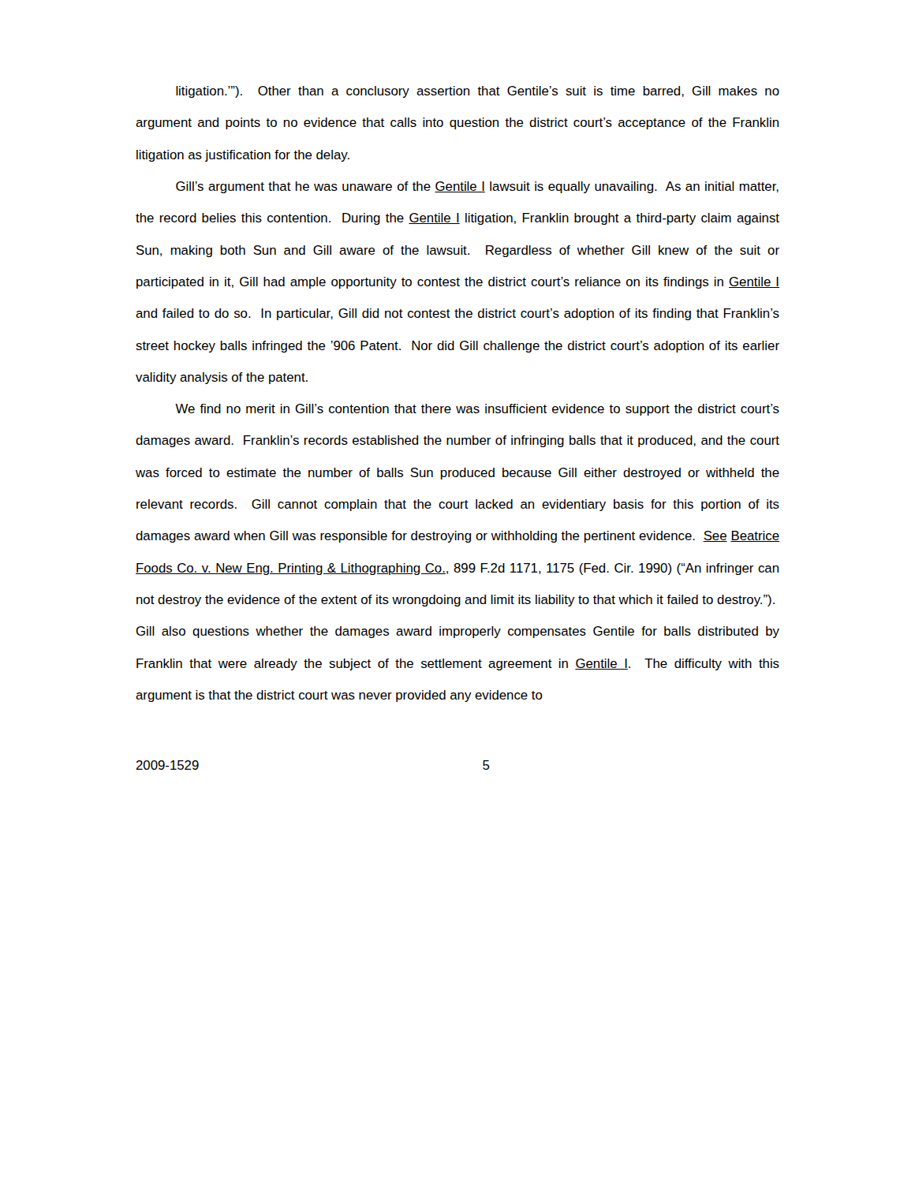litigation.’”). Other than a conclusory assertion that Gentile’s suit is time barred, Gill makes no argument and points to no evidence that calls into question the district court’s acceptance of the Franklin litigation as justification for the delay.
Gill’s argument that he was unaware of the Gentile I lawsuit is equally unavailing. As an initial matter, the record belies this contention. During the Gentile I litigation, Franklin brought a third-party claim against Sun, making both Sun and Gill aware of the lawsuit. Regardless of whether Gill knew of the suit or participated in it, Gill had ample opportunity to contest the district court’s reliance on its findings in Gentile I and failed to do so. In particular, Gill did not contest the district court’s adoption of its finding that Franklin’s street hockey balls infringed the ’906 Patent. Nor did Gill challenge the district court’s adoption of its earlier validity analysis of the patent.
We find no merit in Gill’s contention that there was insufficient evidence to support the district court’s damages award. Franklin’s records established the number of infringing balls that it produced, and the court was forced to estimate the number of balls Sun produced because Gill either destroyed or withheld the relevant records. Gill cannot complain that the court lacked an evidentiary basis for this portion of its damages award when Gill was responsible for destroying or withholding the pertinent evidence. See Beatrice Foods Co. v. New Eng. Printing & Lithographing Co., 899 F.2d 1171, 1175 (Fed. Cir. 1990) (“An infringer can not destroy the evidence of the extent of its wrongdoing and limit its liability to that which it failed to destroy.”). Gill also questions whether the damages award improperly compensates Gentile for balls distributed by Franklin that were already the subject of the settlement agreement in Gentile I. The difficulty with this argument is that the district court was never provided any evidence to
2009-1529 5